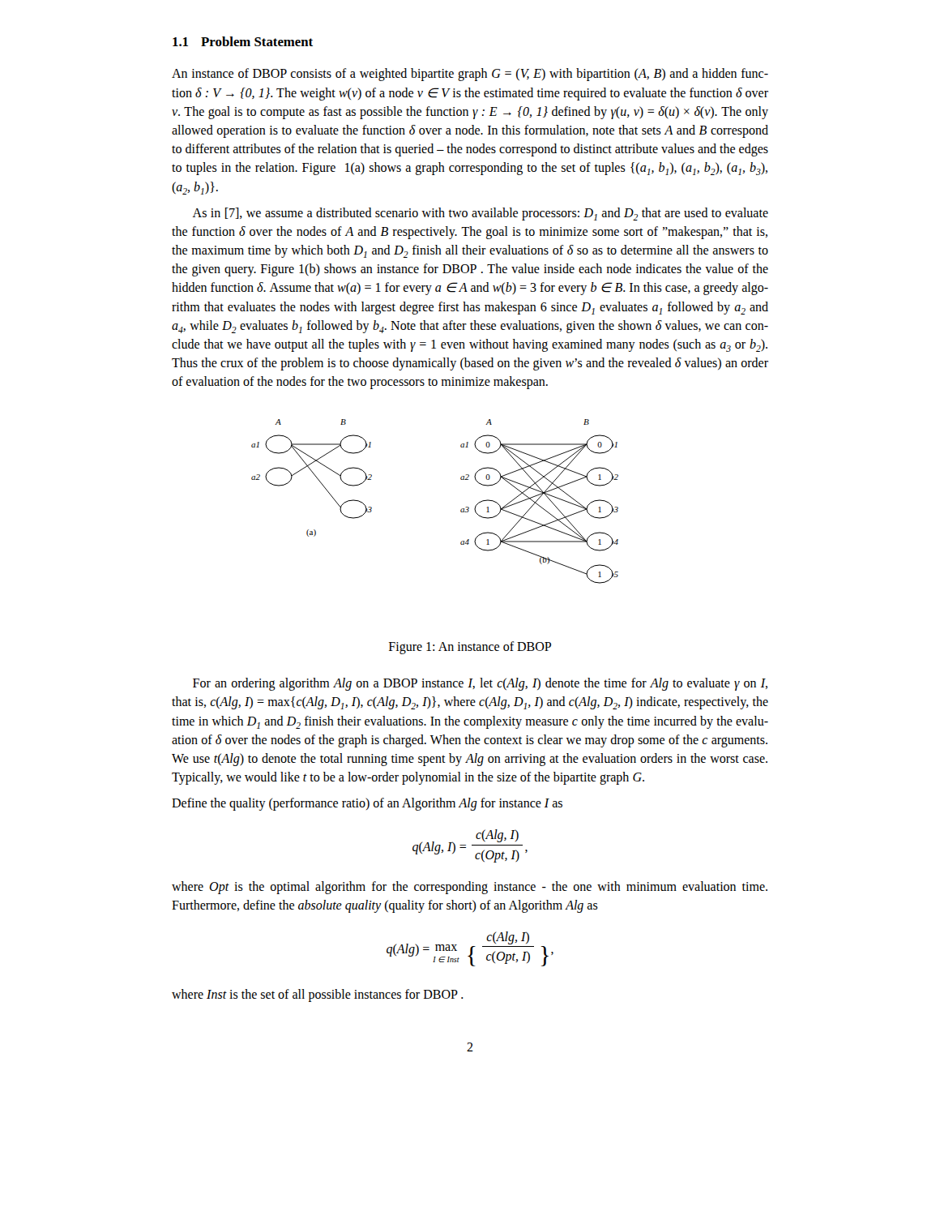1.1 Problem Statement
An instance of DBOP consists of a weighted bipartite graph G = (V, E) with bipartition (A, B) and a hidden function δ : V → {0, 1}. The weight w(v) of a node v ∈ V is the estimated time required to evaluate the function δ over v. The goal is to compute as fast as possible the function γ : E → {0, 1} defined by γ(u, v) = δ(u) × δ(v). The only allowed operation is to evaluate the function δ over a node. In this formulation, note that sets A and B correspond to different attributes of the relation that is queried – the nodes correspond to distinct attribute values and the edges to tuples in the relation. Figure 1(a) shows a graph corresponding to the set of tuples {(a1, b1), (a1, b2), (a1, b3), (a2, b1)}.
As in [7], we assume a distributed scenario with two available processors: D1 and D2 that are used to evaluate the function δ over the nodes of A and B respectively. The goal is to minimize some sort of ”makespan,” that is, the maximum time by which both D1 and D2 finish all their evaluations of δ so as to determine all the answers to the given query. Figure 1(b) shows an instance for DBOP . The value inside each node indicates the value of the hidden function δ. Assume that w(a) = 1 for every a ∈ A and w(b) = 3 for every b ∈ B. In this case, a greedy algorithm that evaluates the nodes with largest degree first has makespan 6 since D1 evaluates a1 followed by a2 and a4, while D2 evaluates b1 followed by b4. Note that after these evaluations, given the shown δ values, we can conclude that we have output all the tuples with γ = 1 even without having examined many nodes (such as a3 or b2). Thus the crux of the problem is to choose dynamically (based on the given w’s and the revealed δ values) an order of evaluation of the nodes for the two processors to minimize makespan.
A B a1 a2 b1 b2 b3 (a) A B a1 a2 a3 a4 b1 b2 b3 b4 b5 0 0 1 1 0 1 1 1 1 (b)
Figure 1: An instance of DBOP
For an ordering algorithm Alg on a DBOP instance I, let c(Alg, I) denote the time for Alg to evaluate γ on I, that is, c(Alg, I) = max{c(Alg, D1, I), c(Alg, D2, I)}, where c(Alg, D1, I) and c(Alg, D2, I) indicate, respectively, the time in which D1 and D2 finish their evaluations. In the complexity measure c only the time incurred by the evaluation of δ over the nodes of the graph is charged. When the context is clear we may drop some of the c arguments. We use t(Alg) to denote the total running time spent by Alg on arriving at the evaluation orders in the worst case. Typically, we would like t to be a low-order polynomial in the size of the bipartite graph G.
Define the quality (performance ratio) of an Algorithm Alg for instance I as
q(Alg, I) = c(Alg, I) c(Opt, I),
where Opt is the optimal algorithm for the corresponding instance - the one with minimum evaluation time. Furthermore, define the absolute quality (quality for short) of an Algorithm Alg as
q(Alg) = max I ∈ Inst { c(Alg, I) c(Opt, I) },
where Inst is the set of all possible instances for DBOP .
2